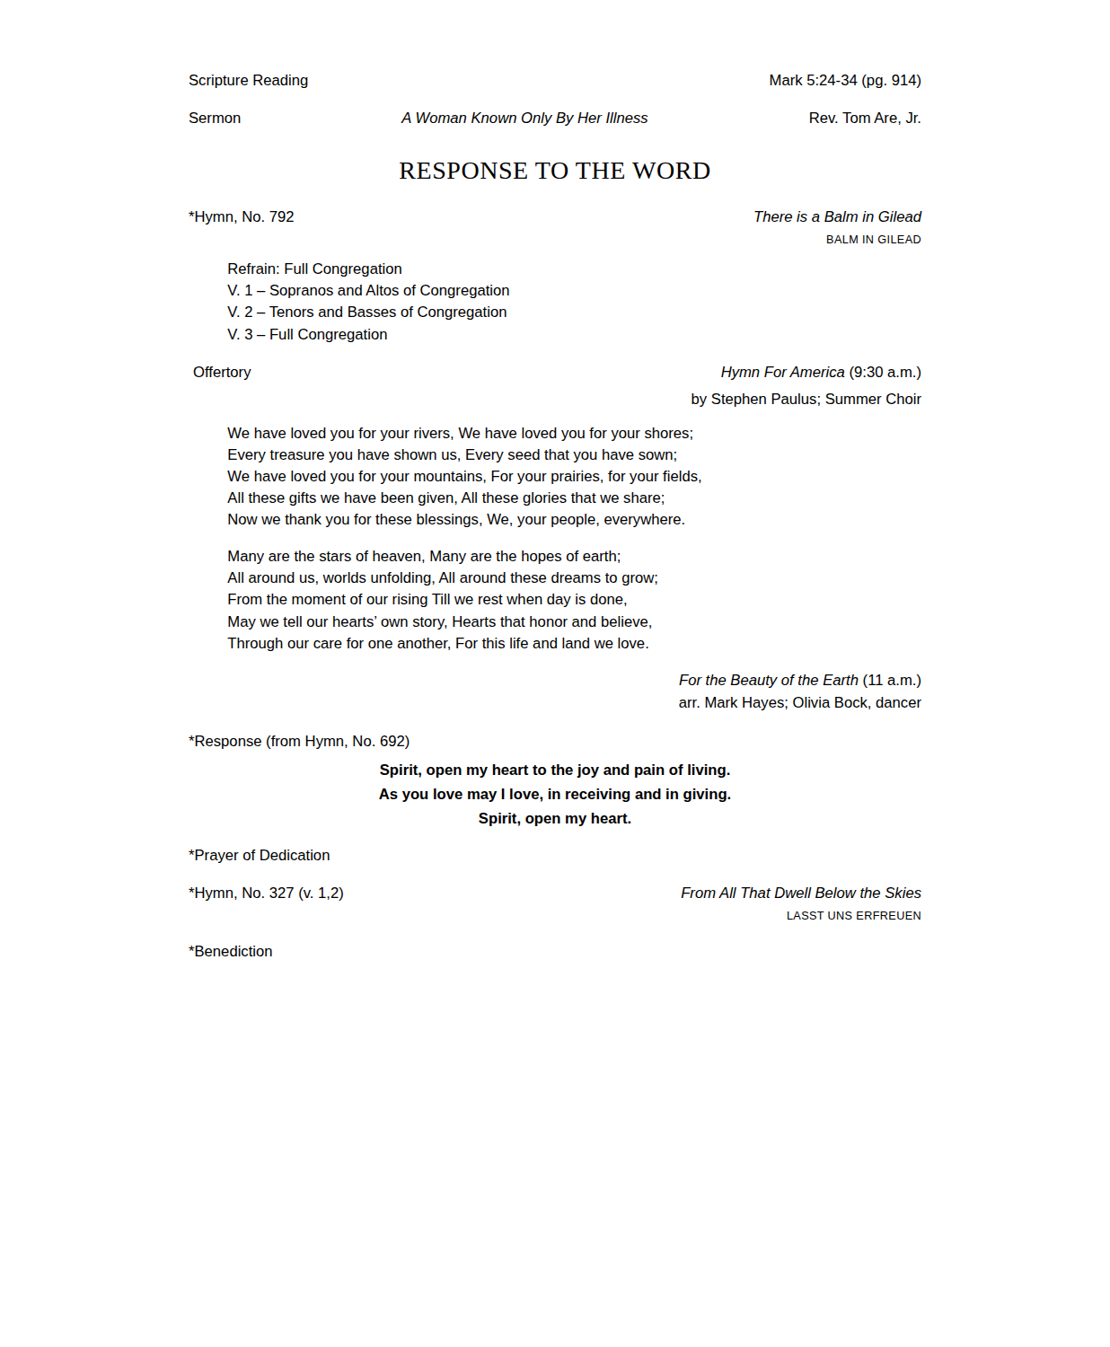Scripture Reading Mark 5:24-34 (pg. 914)
Sermon A Woman Known Only By Her Illness Rev. Tom Are, Jr.
RESPONSE TO THE WORD
*Hymn, No. 792 There is a Balm in Gilead
BALM IN GILEAD
Refrain: Full Congregation
V. 1 – Sopranos and Altos of Congregation
V. 2 – Tenors and Basses of Congregation
V. 3 – Full Congregation
Offertory Hymn For America (9:30 a.m.)
by Stephen Paulus; Summer Choir
We have loved you for your rivers, We have loved you for your shores;
Every treasure you have shown us, Every seed that you have sown;
We have loved you for your mountains, For your prairies, for your fields,
All these gifts we have been given, All these glories that we share;
Now we thank you for these blessings, We, your people, everywhere.
Many are the stars of heaven, Many are the hopes of earth;
All around us, worlds unfolding, All around these dreams to grow;
From the moment of our rising Till we rest when day is done,
May we tell our hearts’ own story, Hearts that honor and believe,
Through our care for one another, For this life and land we love.
For the Beauty of the Earth (11 a.m.)
arr. Mark Hayes; Olivia Bock, dancer
*Response (from Hymn, No. 692)
Spirit, open my heart to the joy and pain of living.
As you love may I love, in receiving and in giving.
Spirit, open my heart.
*Prayer of Dedication
*Hymn, No. 327 (v. 1,2) From All That Dwell Below the Skies
LASST UNS ERFREUEN
*Benediction